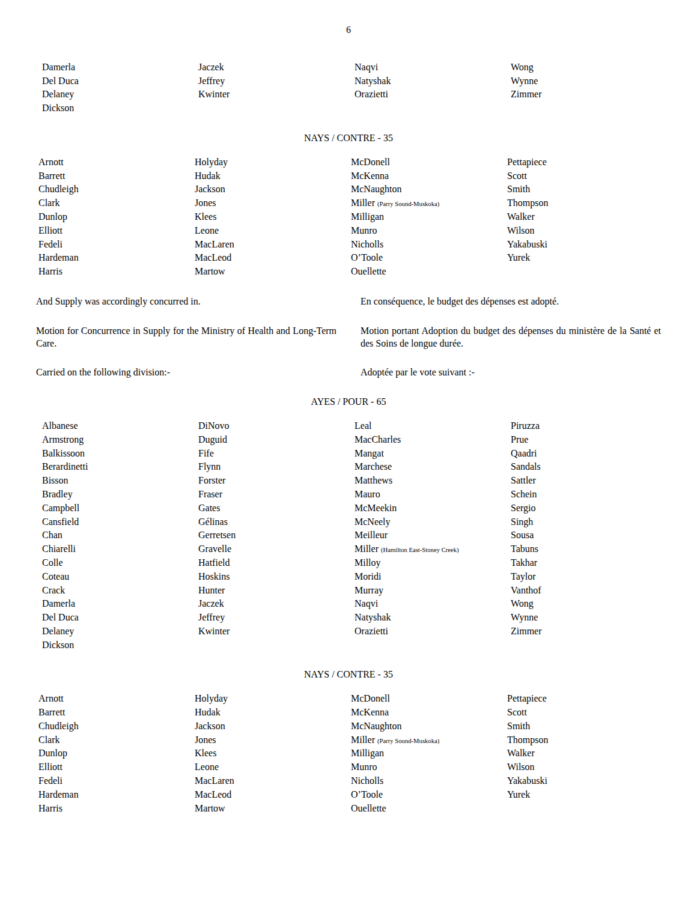6
| Damerla | Jaczek | Naqvi | Wong |
| Del Duca | Jeffrey | Natyshak | Wynne |
| Delaney | Kwinter | Orazietti | Zimmer |
| Dickson | | | |
NAYS / CONTRE - 35
| Arnott | Holyday | McDonell | Pettapiece |
| Barrett | Hudak | McKenna | Scott |
| Chudleigh | Jackson | McNaughton | Smith |
| Clark | Jones | Miller (Parry Sound-Muskoka) | Thompson |
| Dunlop | Klees | Milligan | Walker |
| Elliott | Leone | Munro | Wilson |
| Fedeli | MacLaren | Nicholls | Yakabuski |
| Hardeman | MacLeod | O’Toole | Yurek |
| Harris | Martow | Ouellette | |
| And Supply was accordingly concurred in. | En conséquence, le budget des dépenses est adopté. |
| Motion for Concurrence in Supply for the Ministry of Health and Long-Term Care. | Motion portant Adoption du budget des dépenses du ministère de la Santé et des Soins de longue durée. |
| Carried on the following division:- | Adoptée par le vote suivant :- |
AYES / POUR - 65
| Albanese | DiNovo | Leal | Piruzza |
| Armstrong | Duguid | MacCharles | Prue |
| Balkissoon | Fife | Mangat | Qaadri |
| Berardinetti | Flynn | Marchese | Sandals |
| Bisson | Forster | Matthews | Sattler |
| Bradley | Fraser | Mauro | Schein |
| Campbell | Gates | McMeekin | Sergio |
| Cansfield | Gélinas | McNeely | Singh |
| Chan | Gerretsen | Meilleur | Sousa |
| Chiarelli | Gravelle | Miller (Hamilton East-Stoney Creek) | Tabuns |
| Colle | Hatfield | Milloy | Takhar |
| Coteau | Hoskins | Moridi | Taylor |
| Crack | Hunter | Murray | Vanthof |
| Damerla | Jaczek | Naqvi | Wong |
| Del Duca | Jeffrey | Natyshak | Wynne |
| Delaney | Kwinter | Orazietti | Zimmer |
| Dickson | | | |
NAYS / CONTRE - 35
| Arnott | Holyday | McDonell | Pettapiece |
| Barrett | Hudak | McKenna | Scott |
| Chudleigh | Jackson | McNaughton | Smith |
| Clark | Jones | Miller (Parry Sound-Muskoka) | Thompson |
| Dunlop | Klees | Milligan | Walker |
| Elliott | Leone | Munro | Wilson |
| Fedeli | MacLaren | Nicholls | Yakabuski |
| Hardeman | MacLeod | O’Toole | Yurek |
| Harris | Martow | Ouellette | |